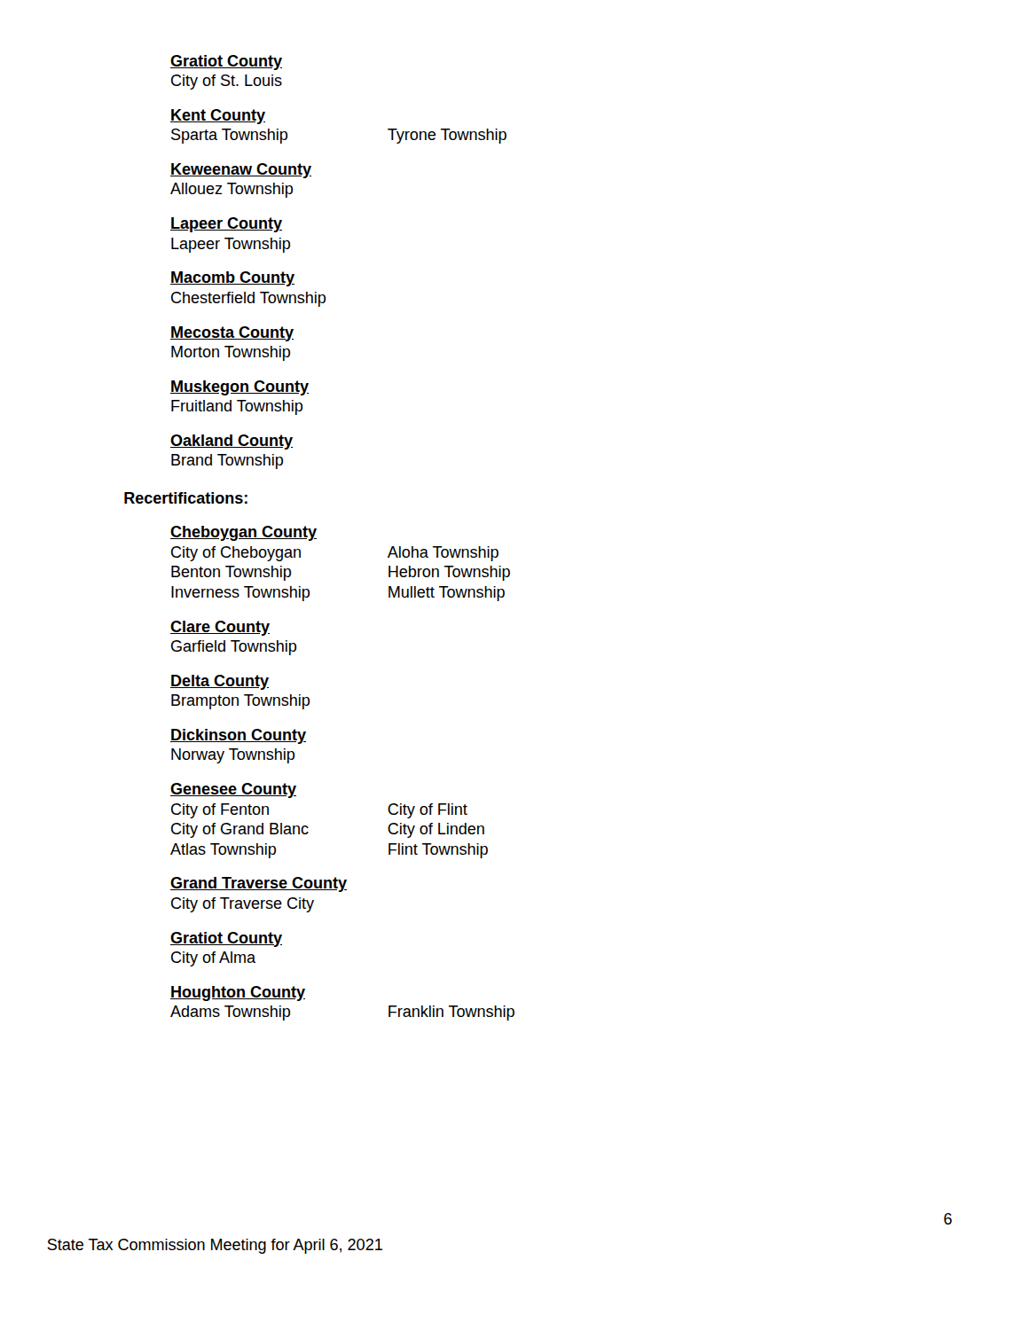Gratiot County
| City of St. Louis | |
Kent County
| Sparta Township | Tyrone Township |
Keweenaw County
| Allouez Township | |
Lapeer County
| Lapeer Township | |
Macomb County
| Chesterfield Township | |
Mecosta County
| Morton Township | |
Muskegon County
| Fruitland Township | |
Oakland County
| Brand Township | |
Recertifications:
Cheboygan County
| City of Cheboygan | Aloha Township |
| Benton Township | Hebron Township |
| Inverness Township | Mullett Township |
Clare County
| Garfield Township | |
Delta County
| Brampton Township | |
Dickinson County
| Norway Township | |
Genesee County
| City of Fenton | City of Flint |
| City of Grand Blanc | City of Linden |
| Atlas Township | Flint Township |
Grand Traverse County
| City of Traverse City | |
Gratiot County
| City of Alma | |
Houghton County
| Adams Township | Franklin Township |
6
State Tax Commission Meeting for April 6, 2021